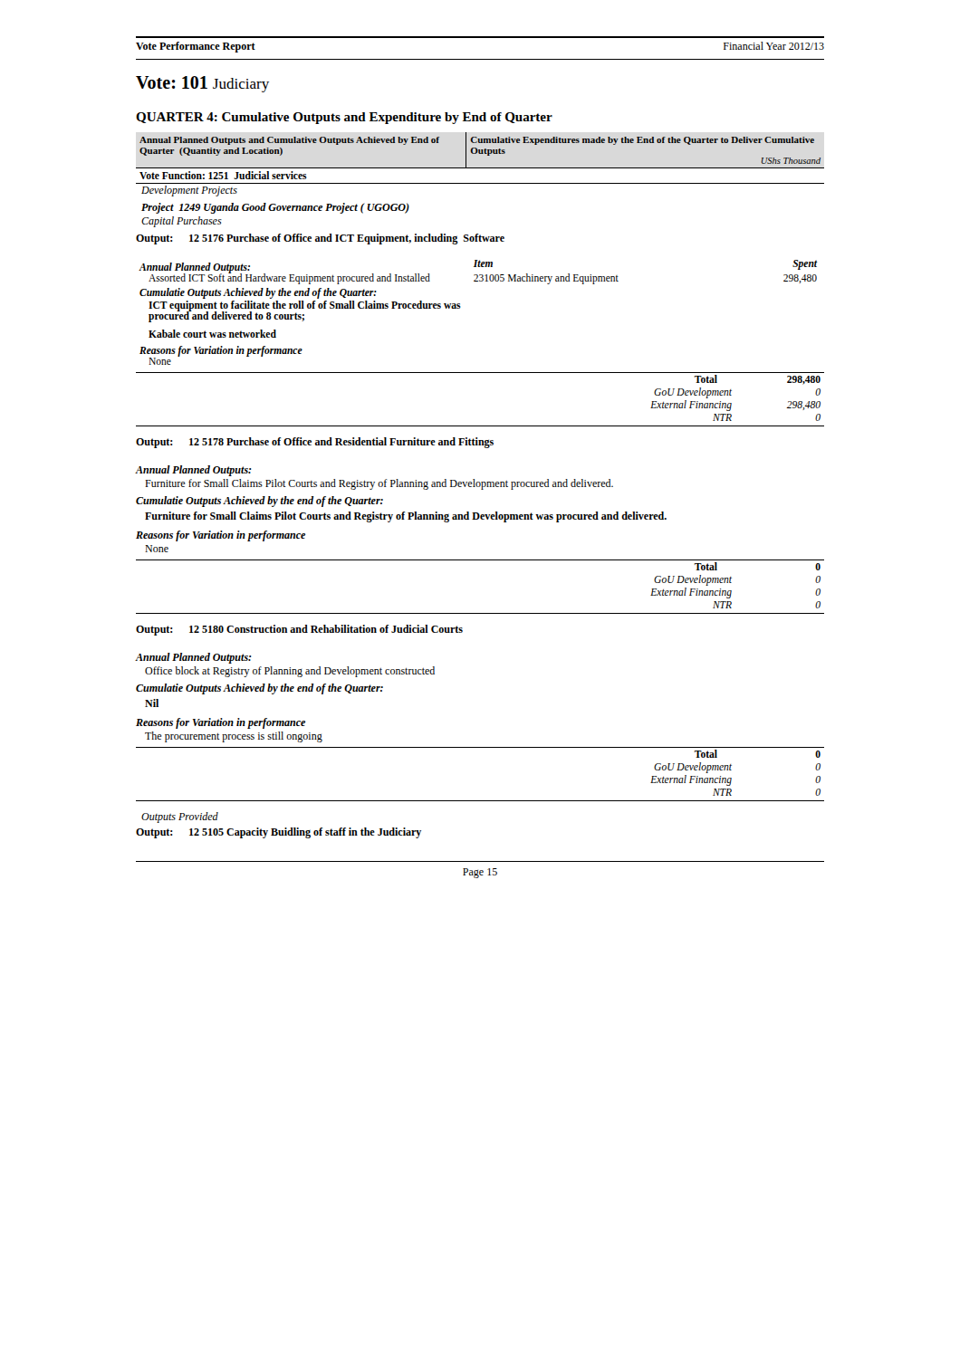Vote Performance Report
Financial Year 2012/13
Vote: 101 Judiciary
QUARTER 4: Cumulative Outputs and Expenditure by End of Quarter
| Annual Planned Outputs and Cumulative Outputs Achieved by End of Quarter (Quantity and Location) | Cumulative Expenditures made by the End of the Quarter to Deliver Cumulative Outputs UShs Thousand |
| Vote Function: 1251 Judicial services |
Development Projects
Project 1249 Uganda Good Governance Project ( UGOGO)
Capital Purchases
Output: 12 5176 Purchase of Office and ICT Equipment, including Software
| Annual Planned Outputs: Assorted ICT Soft and Hardware Equipment procured and Installed Cumulatie Outputs Achieved by the end of the Quarter: ICT equipment to facilitate the roll of of Small Claims Procedures was procured and delivered to 8 courts; Kabale court was networked Reasons for Variation in performance None | / Item / Spent / / 231005 Machinery and Equipment / 298,480 / |
| Total | 298,480 |
| GoU Development | 0 |
| External Financing | 298,480 |
| NTR | 0 |
Output: 12 5178 Purchase of Office and Residential Furniture and Fittings
Annual Planned Outputs:
Furniture for Small Claims Pilot Courts and Registry of Planning and Development procured and delivered.
Cumulatie Outputs Achieved by the end of the Quarter:
Furniture for Small Claims Pilot Courts and Registry of Planning and Development was procured and delivered.
Reasons for Variation in performance
None
| Total | 0 |
| GoU Development | 0 |
| External Financing | 0 |
| NTR | 0 |
Output: 12 5180 Construction and Rehabilitation of Judicial Courts
Annual Planned Outputs:
Office block at Registry of Planning and Development constructed
Cumulatie Outputs Achieved by the end of the Quarter:
Nil
Reasons for Variation in performance
The procurement process is still ongoing
| Total | 0 |
| GoU Development | 0 |
| External Financing | 0 |
| NTR | 0 |
Outputs Provided
Output: 12 5105 Capacity Buidling of staff in the Judiciary
Page 15